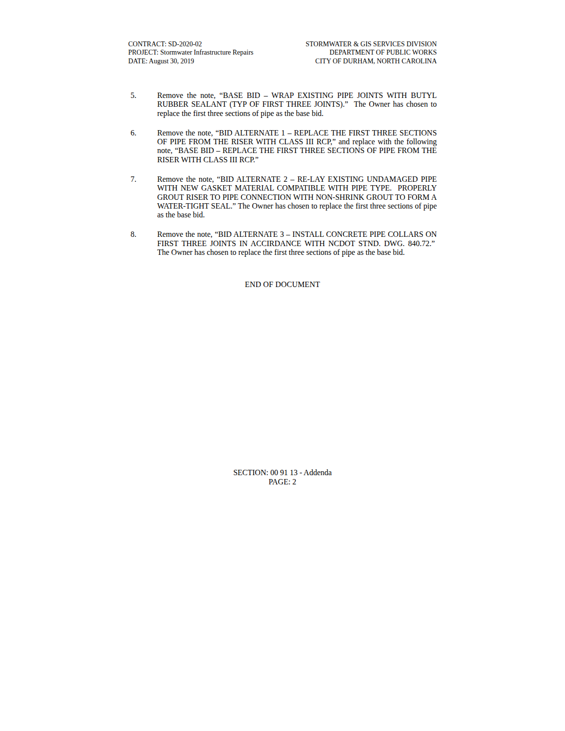| CONTRACT: SD-2020-02 | STORMWATER & GIS SERVICES DIVISION |
| PROJECT: Stormwater Infrastructure Repairs | DEPARTMENT OF PUBLIC WORKS |
| DATE: August 30, 2019 | CITY OF DURHAM, NORTH CAROLINA |
5. Remove the note, “BASE BID – WRAP EXISTING PIPE JOINTS WITH BUTYL RUBBER SEALANT (TYP OF FIRST THREE JOINTS).” The Owner has chosen to replace the first three sections of pipe as the base bid.
6. Remove the note, “BID ALTERNATE 1 – REPLACE THE FIRST THREE SECTIONS OF PIPE FROM THE RISER WITH CLASS III RCP,” and replace with the following note, “BASE BID – REPLACE THE FIRST THREE SECTIONS OF PIPE FROM THE RISER WITH CLASS III RCP.”
7. Remove the note, “BID ALTERNATE 2 – RE-LAY EXISTING UNDAMAGED PIPE WITH NEW GASKET MATERIAL COMPATIBLE WITH PIPE TYPE. PROPERLY GROUT RISER TO PIPE CONNECTION WITH NON-SHRINK GROUT TO FORM A WATER-TIGHT SEAL.” The Owner has chosen to replace the first three sections of pipe as the base bid.
8. Remove the note, “BID ALTERNATE 3 – INSTALL CONCRETE PIPE COLLARS ON FIRST THREE JOINTS IN ACCIRDANCE WITH NCDOT STND. DWG. 840.72.” The Owner has chosen to replace the first three sections of pipe as the base bid.
END OF DOCUMENT
SECTION: 00 91 13 - Addenda PAGE: 2